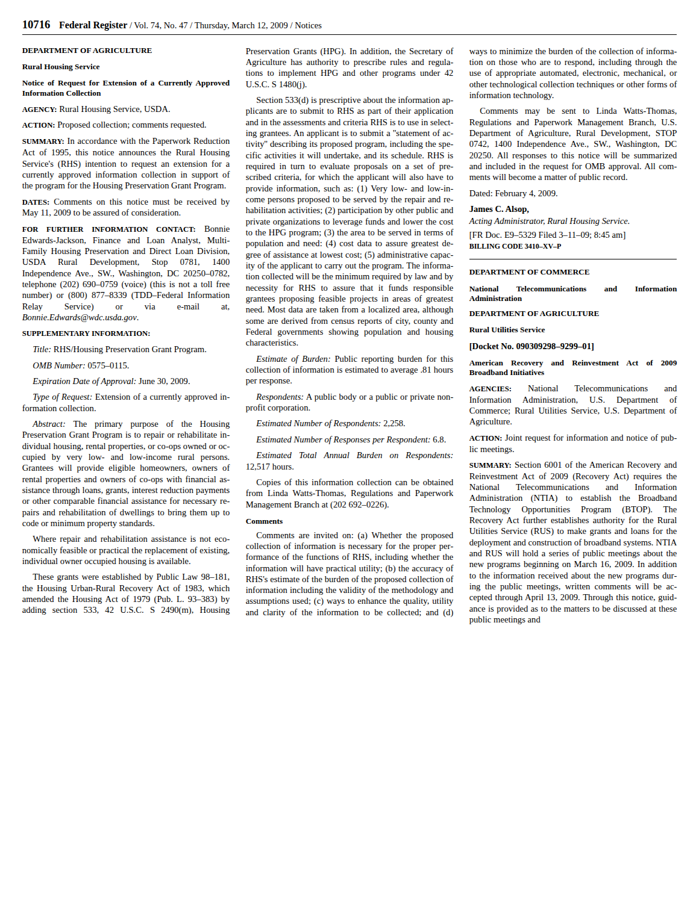10716 Federal Register / Vol. 74, No. 47 / Thursday, March 12, 2009 / Notices
DEPARTMENT OF AGRICULTURE
Rural Housing Service
Notice of Request for Extension of a Currently Approved Information Collection
AGENCY: Rural Housing Service, USDA.
ACTION: Proposed collection; comments requested.
SUMMARY: In accordance with the Paperwork Reduction Act of 1995, this notice announces the Rural Housing Service's (RHS) intention to request an extension for a currently approved information collection in support of the program for the Housing Preservation Grant Program.
DATES: Comments on this notice must be received by May 11, 2009 to be assured of consideration.
FOR FURTHER INFORMATION CONTACT: Bonnie Edwards-Jackson, Finance and Loan Analyst, Multi-Family Housing Preservation and Direct Loan Division, USDA Rural Development, Stop 0781, 1400 Independence Ave., SW., Washington, DC 20250–0782, telephone (202) 690–0759 (voice) (this is not a toll free number) or (800) 877–8339 (TDD–Federal Information Relay Service) or via e-mail at, Bonnie.Edwards@wdc.usda.gov.
SUPPLEMENTARY INFORMATION:
Title: RHS/Housing Preservation Grant Program.
OMB Number: 0575–0115.
Expiration Date of Approval: June 30, 2009.
Type of Request: Extension of a currently approved information collection.
Abstract: The primary purpose of the Housing Preservation Grant Program is to repair or rehabilitate individual housing, rental properties, or co-ops owned or occupied by very low- and low-income rural persons. Grantees will provide eligible homeowners, owners of rental properties and owners of co-ops with financial assistance through loans, grants, interest reduction payments or other comparable financial assistance for necessary repairs and rehabilitation of dwellings to bring them up to code or minimum property standards.
Where repair and rehabilitation assistance is not economically feasible or practical the replacement of existing, individual owner occupied housing is available.
These grants were established by Public Law 98–181, the Housing Urban-Rural Recovery Act of 1983, which amended the Housing Act of 1979 (Pub. L. 93–383) by adding section 533, 42 U.S.C. S 2490(m), Housing Preservation Grants (HPG). In addition, the Secretary of Agriculture has authority to prescribe rules and regulations to implement HPG and other programs under 42 U.S.C. S 1480(j).
Section 533(d) is prescriptive about the information applicants are to submit to RHS as part of their application and in the assessments and criteria RHS is to use in selecting grantees. An applicant is to submit a ''statement of activity'' describing its proposed program, including the specific activities it will undertake, and its schedule. RHS is required in turn to evaluate proposals on a set of prescribed criteria, for which the applicant will also have to provide information, such as: (1) Very low- and low-income persons proposed to be served by the repair and rehabilitation activities; (2) participation by other public and private organizations to leverage funds and lower the cost to the HPG program; (3) the area to be served in terms of population and need: (4) cost data to assure greatest degree of assistance at lowest cost; (5) administrative capacity of the applicant to carry out the program. The information collected will be the minimum required by law and by necessity for RHS to assure that it funds responsible grantees proposing feasible projects in areas of greatest need. Most data are taken from a localized area, although some are derived from census reports of city, county and Federal governments showing population and housing characteristics.
Estimate of Burden: Public reporting burden for this collection of information is estimated to average .81 hours per response.
Respondents: A public body or a public or private nonprofit corporation.
Estimated Number of Respondents: 2,258.
Estimated Number of Responses per Respondent: 6.8.
Estimated Total Annual Burden on Respondents: 12,517 hours.
Copies of this information collection can be obtained from Linda Watts-Thomas, Regulations and Paperwork Management Branch at (202 692–0226).
Comments
Comments are invited on: (a) Whether the proposed collection of information is necessary for the proper performance of the functions of RHS, including whether the information will have practical utility; (b) the accuracy of RHS's estimate of the burden of the proposed collection of information including the validity of the methodology and assumptions used; (c) ways to enhance the quality, utility and clarity of the information to be collected; and (d) ways to minimize the burden of the collection of information on those who are to respond, including through the use of appropriate automated, electronic, mechanical, or other technological collection techniques or other forms of information technology.
Comments may be sent to Linda Watts-Thomas, Regulations and Paperwork Management Branch, U.S. Department of Agriculture, Rural Development, STOP 0742, 1400 Independence Ave., SW., Washington, DC 20250. All responses to this notice will be summarized and included in the request for OMB approval. All comments will become a matter of public record.
Dated: February 4, 2009.
James C. Alsop,
Acting Administrator, Rural Housing Service.
[FR Doc. E9–5329 Filed 3–11–09; 8:45 am]
BILLING CODE 3410–XV–P
DEPARTMENT OF COMMERCE
National Telecommunications and Information Administration
DEPARTMENT OF AGRICULTURE
Rural Utilities Service
[Docket No. 090309298–9299–01]
American Recovery and Reinvestment Act of 2009 Broadband Initiatives
AGENCIES: National Telecommunications and Information Administration, U.S. Department of Commerce; Rural Utilities Service, U.S. Department of Agriculture.
ACTION: Joint request for information and notice of public meetings.
SUMMARY: Section 6001 of the American Recovery and Reinvestment Act of 2009 (Recovery Act) requires the National Telecommunications and Information Administration (NTIA) to establish the Broadband Technology Opportunities Program (BTOP). The Recovery Act further establishes authority for the Rural Utilities Service (RUS) to make grants and loans for the deployment and construction of broadband systems. NTIA and RUS will hold a series of public meetings about the new programs beginning on March 16, 2009. In addition to the information received about the new programs during the public meetings, written comments will be accepted through April 13, 2009. Through this notice, guidance is provided as to the matters to be discussed at these public meetings and